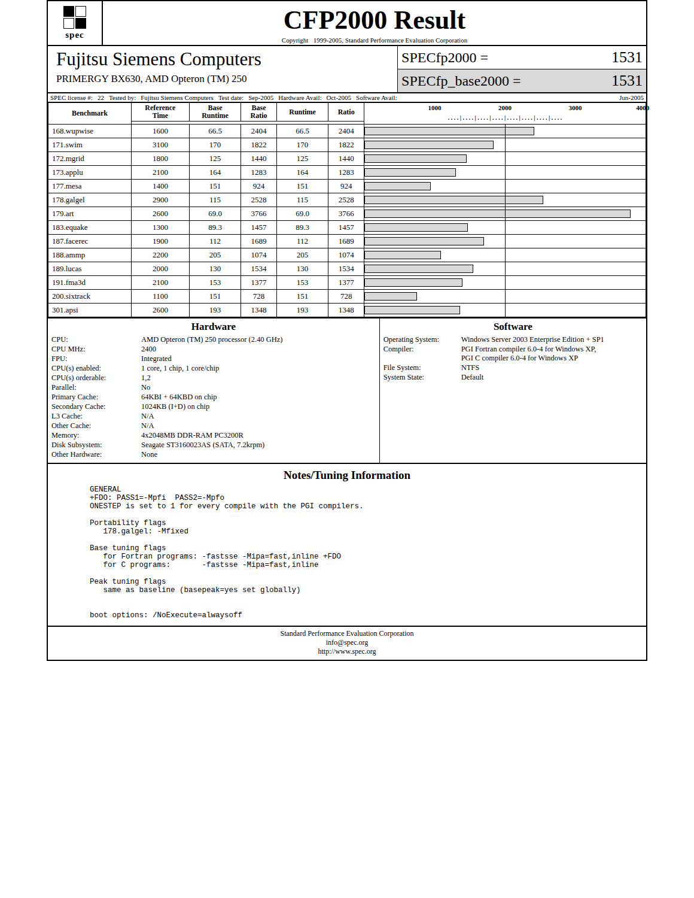spec
CFP2000 Result
Copyright 1999-2005, Standard Performance Evaluation Corporation
Fujitsu Siemens Computers
PRIMERGY BX630, AMD Opteron (TM) 250
SPECfp2000 =
1531
SPECfp_base2000 =
1531
SPEC license #:
22
Tested by:
Fujitsu Siemens Computers
Test date:
Sep-2005
Hardware Avail:
Oct-2005
Software Avail:
Jun-2005
| Benchmark | Reference Time | Base Runtime | Base Ratio | Runtime | Ratio | 1000 2000 3000 4000 . . . . / . . . . / . . . . / . . . . / . . . . / . . . . / . . . . / . . . . |
| --- | --- | --- | --- | --- | --- | --- |
| 168.wupwise | 1600 | 66.5 | 2404 | 66.5 | 2404 | |
| 171.swim | 3100 | 170 | 1822 | 170 | 1822 | |
| 172.mgrid | 1800 | 125 | 1440 | 125 | 1440 | |
| 173.applu | 2100 | 164 | 1283 | 164 | 1283 | |
| 177.mesa | 1400 | 151 | 924 | 151 | 924 | |
| 178.galgel | 2900 | 115 | 2528 | 115 | 2528 | |
| 179.art | 2600 | 69.0 | 3766 | 69.0 | 3766 | |
| 183.equake | 1300 | 89.3 | 1457 | 89.3 | 1457 | |
| 187.facerec | 1900 | 112 | 1689 | 112 | 1689 | |
| 188.ammp | 2200 | 205 | 1074 | 205 | 1074 | |
| 189.lucas | 2000 | 130 | 1534 | 130 | 1534 | |
| 191.fma3d | 2100 | 153 | 1377 | 153 | 1377 | |
| 200.sixtrack | 1100 | 151 | 728 | 151 | 728 | |
| 301.apsi | 2600 | 193 | 1348 | 193 | 1348 | |
Hardware
CPU:
AMD Opteron (TM) 250 processor (2.40 GHz)
CPU MHz:
2400
FPU:
Integrated
CPU(s) enabled:
1 core, 1 chip, 1 core/chip
CPU(s) orderable:
1,2
Parallel:
No
Primary Cache:
64KBI + 64KBD on chip
Secondary Cache:
1024KB (I+D) on chip
L3 Cache:
N/A
Other Cache:
N/A
Memory:
4x2048MB DDR-RAM PC3200R
Disk Subsystem:
Seagate ST3160023AS (SATA, 7.2krpm)
Other Hardware:
None
Software
Operating System:
Windows Server 2003 Enterprise Edition + SP1
Compiler:
PGI Fortran compiler 6.0-4 for Windows XP,
PGI C compiler 6.0-4 for Windows XP
File System:
NTFS
System State:
Default
Notes/Tuning Information
GENERAL
+FDO: PASS1=-Mpfi  PASS2=-Mpfo
ONESTEP is set to 1 for every compile with the PGI compilers.

Portability flags
   178.galgel: -Mfixed

Base tuning flags
   for Fortran programs: -fastsse -Mipa=fast,inline +FDO
   for C programs:       -fastsse -Mipa=fast,inline

Peak tuning flags
   same as baseline (basepeak=yes set globally)


boot options: /NoExecute=alwaysoff
Standard Performance Evaluation Corporation
info@spec.org
http://www.spec.org